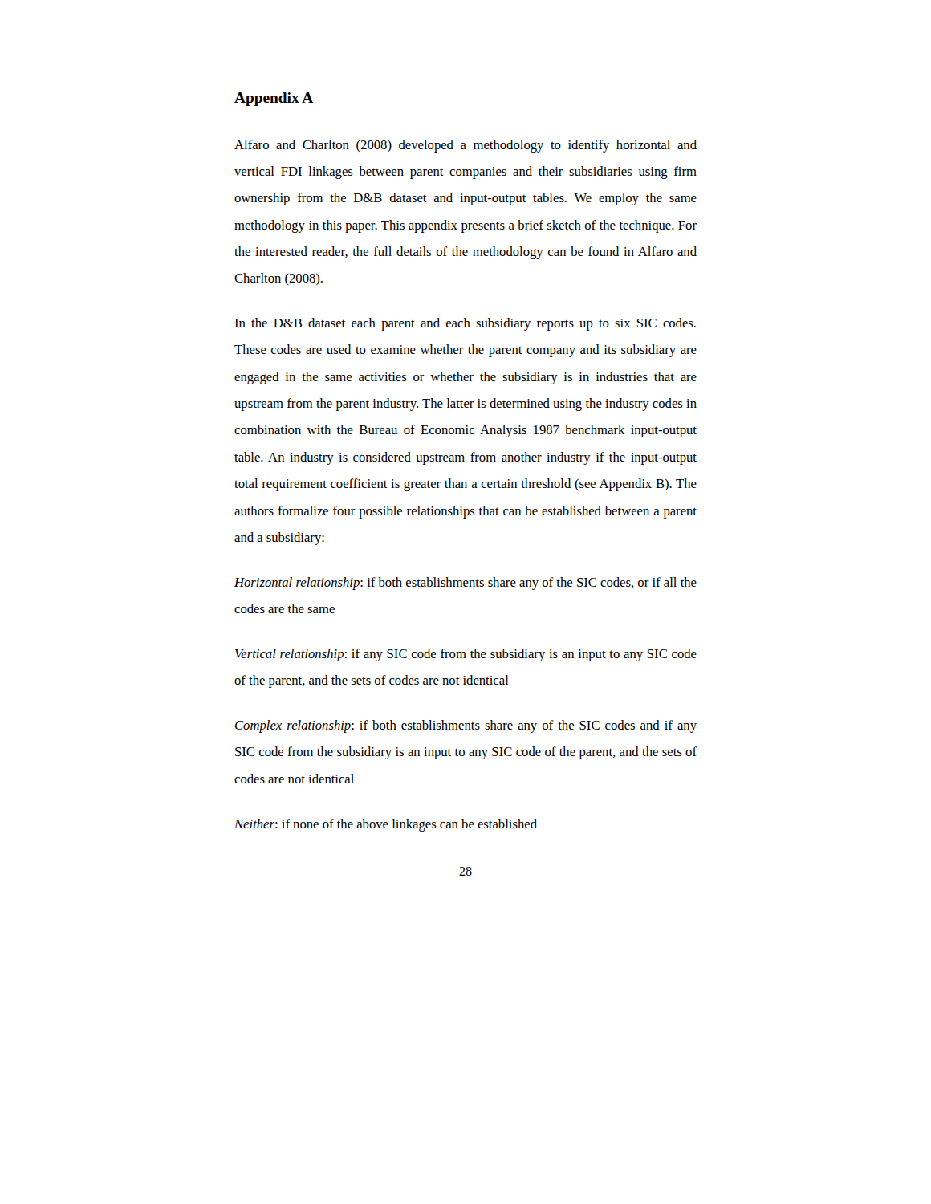Appendix A
Alfaro and Charlton (2008) developed a methodology to identify horizontal and vertical FDI linkages between parent companies and their subsidiaries using firm ownership from the D&B dataset and input-output tables. We employ the same methodology in this paper. This appendix presents a brief sketch of the technique. For the interested reader, the full details of the methodology can be found in Alfaro and Charlton (2008).
In the D&B dataset each parent and each subsidiary reports up to six SIC codes. These codes are used to examine whether the parent company and its subsidiary are engaged in the same activities or whether the subsidiary is in industries that are upstream from the parent industry. The latter is determined using the industry codes in combination with the Bureau of Economic Analysis 1987 benchmark input-output table. An industry is considered upstream from another industry if the input-output total requirement coefficient is greater than a certain threshold (see Appendix B). The authors formalize four possible relationships that can be established between a parent and a subsidiary:
Horizontal relationship: if both establishments share any of the SIC codes, or if all the codes are the same
Vertical relationship: if any SIC code from the subsidiary is an input to any SIC code of the parent, and the sets of codes are not identical
Complex relationship: if both establishments share any of the SIC codes and if any SIC code from the subsidiary is an input to any SIC code of the parent, and the sets of codes are not identical
Neither: if none of the above linkages can be established
28